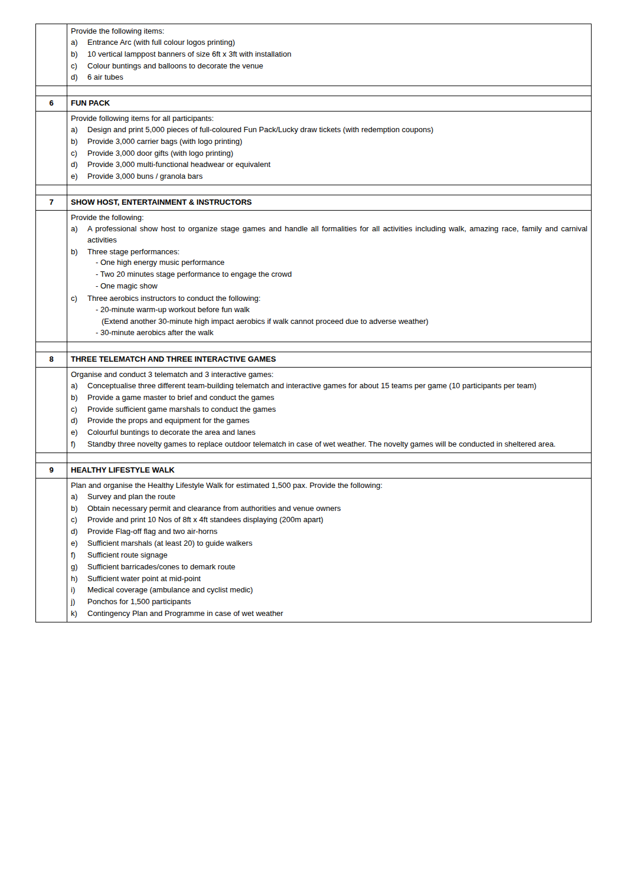| | Provide the following items: a) Entrance Arc (with full colour logos printing) b) 10 vertical lamppost banners of size 6ft x 3ft with installation c) Colour buntings and balloons to decorate the venue d) 6 air tubes |
| 6 | FUN PACK |
| | Provide following items for all participants: a) Design and print 5,000 pieces of full-coloured Fun Pack/Lucky draw tickets (with redemption coupons) b) Provide 3,000 carrier bags (with logo printing) c) Provide 3,000 door gifts (with logo printing) d) Provide 3,000 multi-functional headwear or equivalent e) Provide 3,000 buns / granola bars |
| 7 | SHOW HOST, ENTERTAINMENT & INSTRUCTORS |
| | Provide the following: a) A professional show host to organize stage games and handle all formalities for all activities including walk, amazing race, family and carnival activities b) Three stage performances: - One high energy music performance - Two 20 minutes stage performance to engage the crowd - One magic show c) Three aerobics instructors to conduct the following: - 20-minute warm-up workout before fun walk (Extend another 30-minute high impact aerobics if walk cannot proceed due to adverse weather) - 30-minute aerobics after the walk |
| 8 | THREE TELEMATCH AND THREE INTERACTIVE GAMES |
| | Organise and conduct 3 telematch and 3 interactive games: a) Conceptualise three different team-building telematch and interactive games for about 15 teams per game (10 participants per team) b) Provide a game master to brief and conduct the games c) Provide sufficient game marshals to conduct the games d) Provide the props and equipment for the games e) Colourful buntings to decorate the area and lanes f) Standby three novelty games to replace outdoor telematch in case of wet weather. The novelty games will be conducted in sheltered area. |
| 9 | HEALTHY LIFESTYLE WALK |
| | Plan and organise the Healthy Lifestyle Walk for estimated 1,500 pax. Provide the following: a) Survey and plan the route b) Obtain necessary permit and clearance from authorities and venue owners c) Provide and print 10 Nos of 8ft x 4ft standees displaying (200m apart) d) Provide Flag-off flag and two air-horns e) Sufficient marshals (at least 20) to guide walkers f) Sufficient route signage g) Sufficient barricades/cones to demark route h) Sufficient water point at mid-point i) Medical coverage (ambulance and cyclist medic) j) Ponchos for 1,500 participants k) Contingency Plan and Programme in case of wet weather |